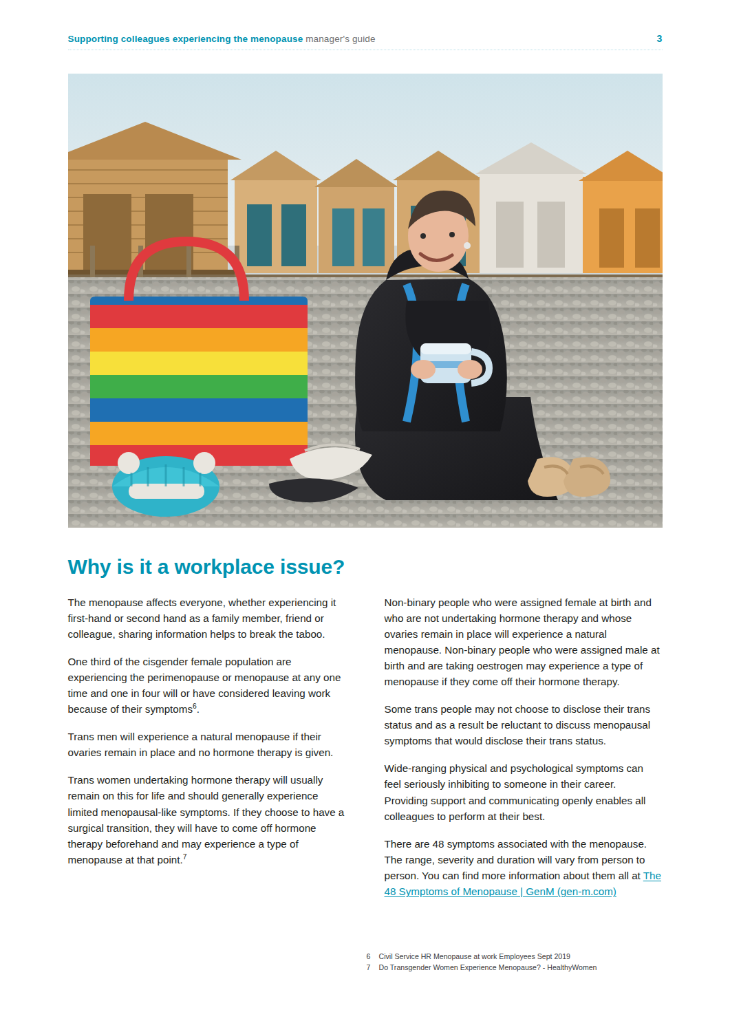Supporting colleagues experiencing the menopause manager's guide
3
Why is it a workplace issue?
The menopause affects everyone, whether experiencing it first-hand or second hand as a family member, friend or colleague, sharing information helps to break the taboo.
One third of the cisgender female population are experiencing the perimenopause or menopause at any one time and one in four will or have considered leaving work because of their symptoms6.
Trans men will experience a natural menopause if their ovaries remain in place and no hormone therapy is given.
Trans women undertaking hormone therapy will usually remain on this for life and should generally experience limited menopausal-like symptoms. If they choose to have a surgical transition, they will have to come off hormone therapy beforehand and may experience a type of menopause at that point.7
Non-binary people who were assigned female at birth and who are not undertaking hormone therapy and whose ovaries remain in place will experience a natural menopause. Non-binary people who were assigned male at birth and are taking oestrogen may experience a type of menopause if they come off their hormone therapy.
Some trans people may not choose to disclose their trans status and as a result be reluctant to discuss menopausal symptoms that would disclose their trans status.
Wide-ranging physical and psychological symptoms can feel seriously inhibiting to someone in their career. Providing support and communicating openly enables all colleagues to perform at their best.
There are 48 symptoms associated with the menopause. The range, severity and duration will vary from person to person. You can find more information about them all at The 48 Symptoms of Menopause | GenM (gen-m.com)
6 Civil Service HR Menopause at work Employees Sept 2019
7 Do Transgender Women Experience Menopause? - HealthyWomen